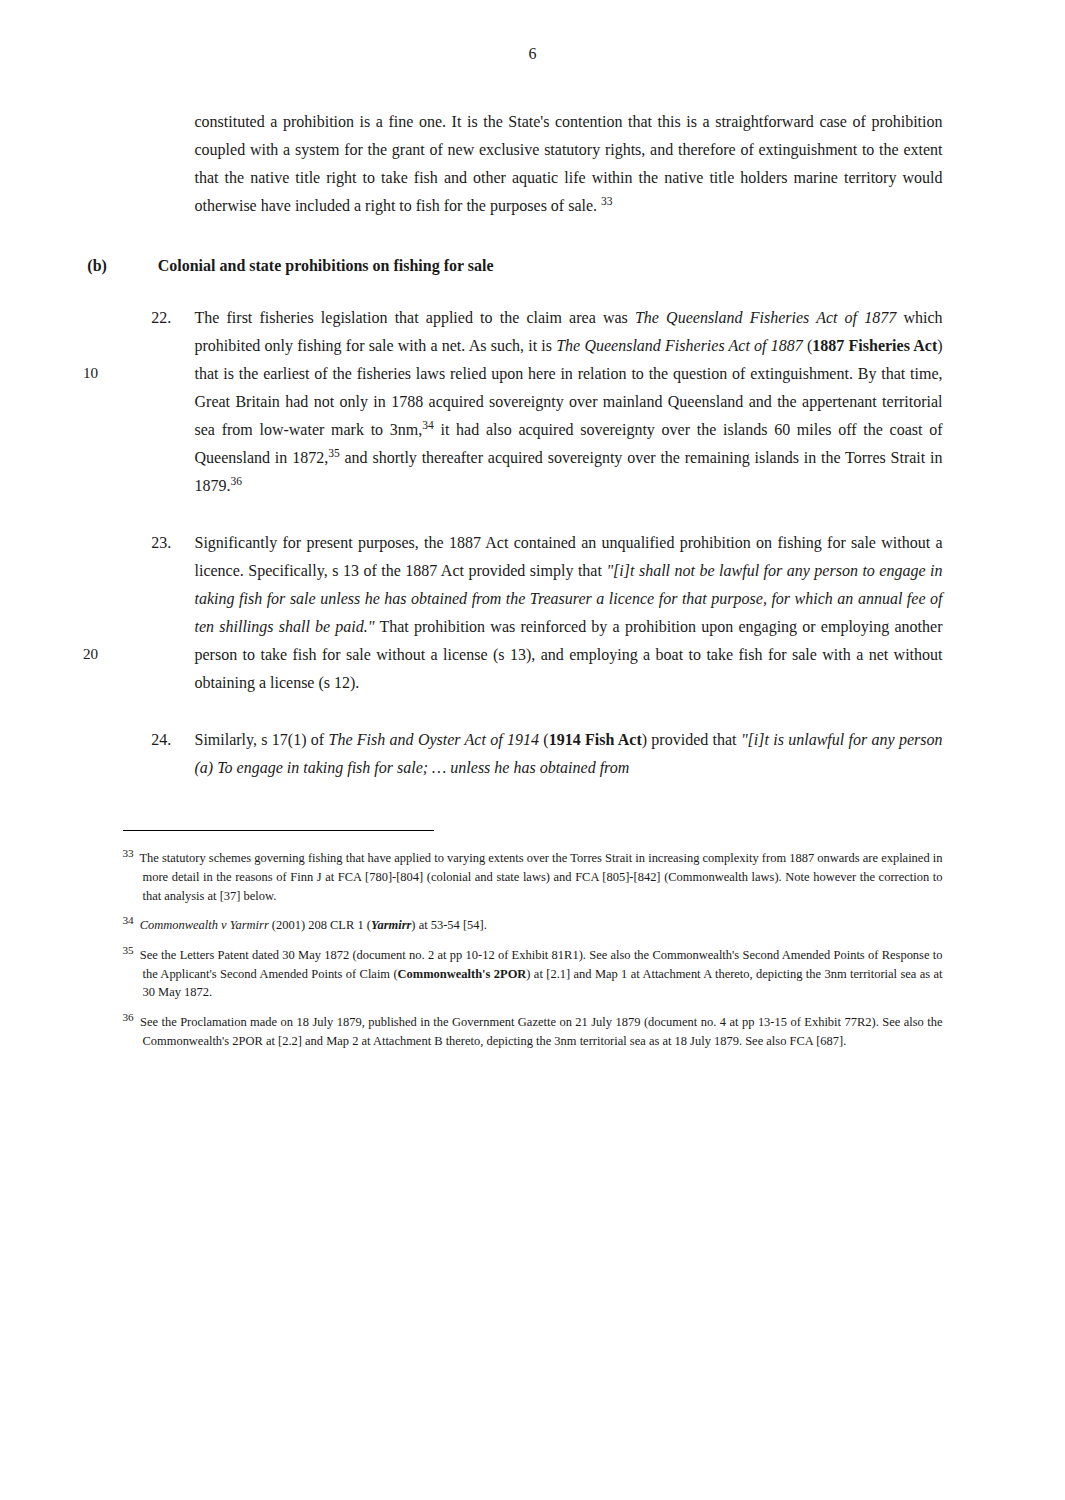6
constituted a prohibition is a fine one. It is the State's contention that this is a straightforward case of prohibition coupled with a system for the grant of new exclusive statutory rights, and therefore of extinguishment to the extent that the native title right to take fish and other aquatic life within the native title holders marine territory would otherwise have included a right to fish for the purposes of sale. 33
(b) Colonial and state prohibitions on fishing for sale
The first fisheries legislation that applied to the claim area was The Queensland Fisheries Act of 1877 which prohibited only fishing for sale with a net. As such, it is The Queensland Fisheries Act of 1887 (1887 Fisheries Act) that is the earliest of the fisheries laws relied upon 10here in relation to the question of extinguishment. By that time, Great Britain had not only in 1788 acquired sovereignty over mainland Queensland and the appertenant territorial sea from low-water mark to 3nm,34 it had also acquired sovereignty over the islands 60 miles off the coast of Queensland in 1872,35 and shortly thereafter acquired sovereignty over the remaining islands in the Torres Strait in 1879.36
Significantly for present purposes, the 1887 Act contained an unqualified prohibition on fishing for sale without a licence. Specifically, s 13 of the 1887 Act provided simply that "[i]t shall not be lawful for any person to engage in taking fish for sale unless he has obtained from the Treasurer a licence for that purpose, for which an annual fee of ten shillings shall be paid." That prohibition was reinforced by a prohibition upon engaging or employing another person 20to take fish for sale without a license (s 13), and employing a boat to take fish for sale with a net without obtaining a license (s 12).
Similarly, s 17(1) of The Fish and Oyster Act of 1914 (1914 Fish Act) provided that "[i]t is unlawful for any person (a) To engage in taking fish for sale; … unless he has obtained from
33 The statutory schemes governing fishing that have applied to varying extents over the Torres Strait in increasing complexity from 1887 onwards are explained in more detail in the reasons of Finn J at FCA [780]-[804] (colonial and state laws) and FCA [805]-[842] (Commonwealth laws). Note however the correction to that analysis at [37] below.
34 Commonwealth v Yarmirr (2001) 208 CLR 1 (Yarmirr) at 53-54 [54].
35 See the Letters Patent dated 30 May 1872 (document no. 2 at pp 10-12 of Exhibit 81R1). See also the Commonwealth's Second Amended Points of Response to the Applicant's Second Amended Points of Claim (Commonwealth's 2POR) at [2.1] and Map 1 at Attachment A thereto, depicting the 3nm territorial sea as at 30 May 1872.
36 See the Proclamation made on 18 July 1879, published in the Government Gazette on 21 July 1879 (document no. 4 at pp 13-15 of Exhibit 77R2). See also the Commonwealth's 2POR at [2.2] and Map 2 at Attachment B thereto, depicting the 3nm territorial sea as at 18 July 1879. See also FCA [687].